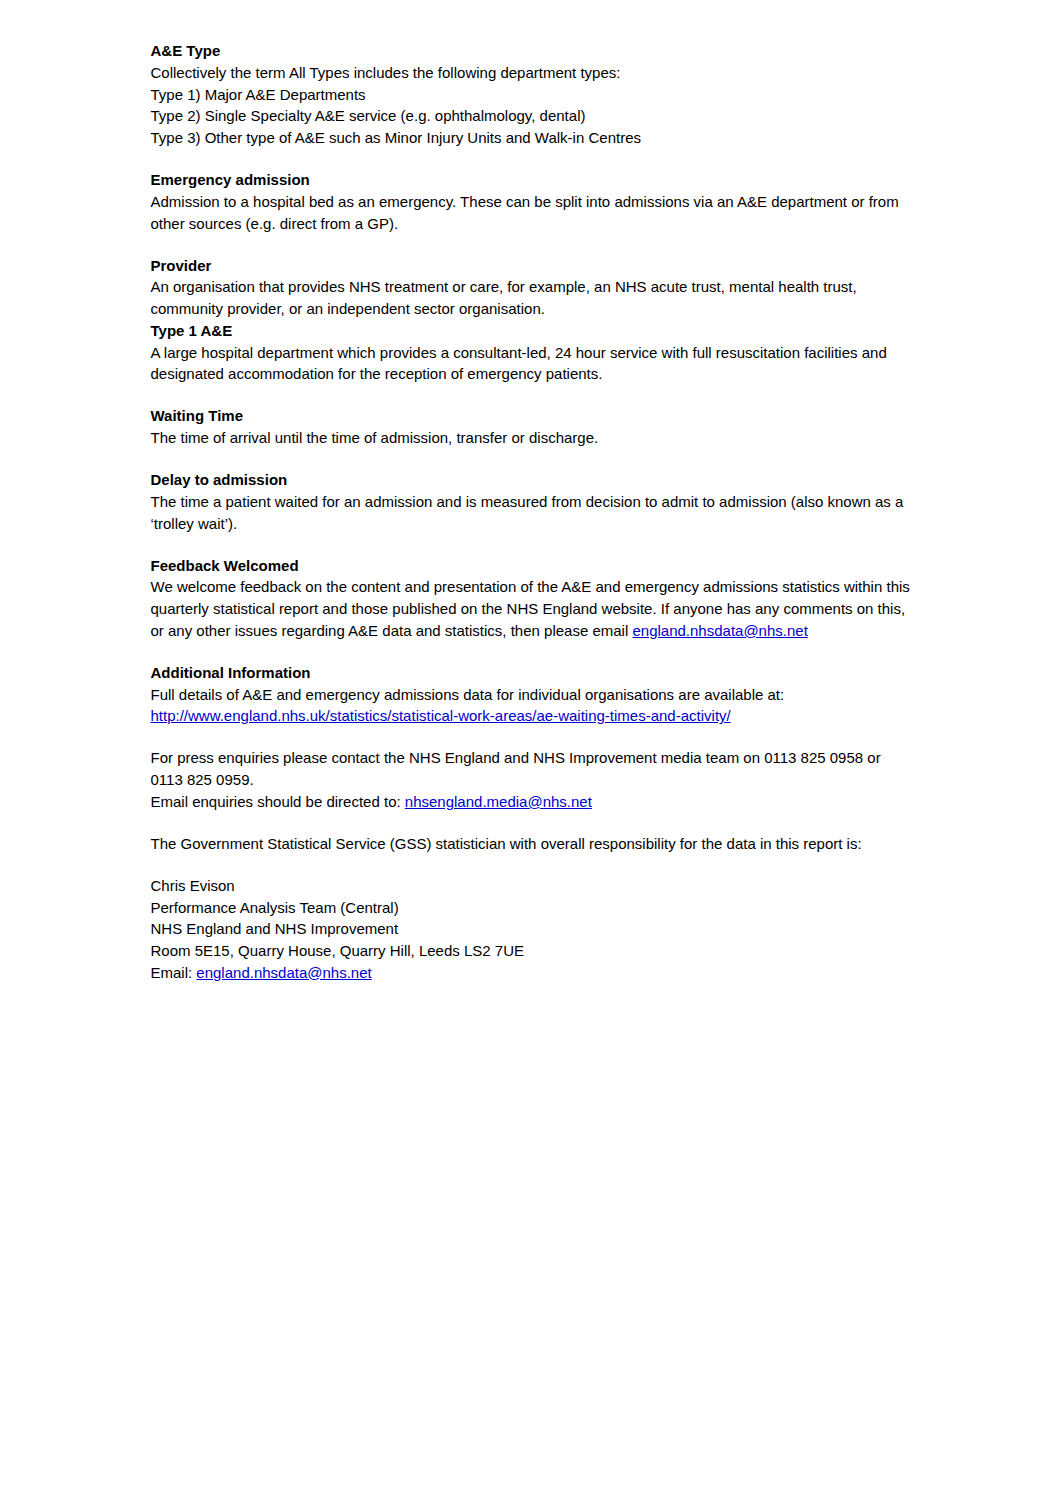A&E Type
Collectively the term All Types includes the following department types:
Type 1) Major A&E Departments
Type 2) Single Specialty A&E service (e.g. ophthalmology, dental)
Type 3) Other type of A&E such as Minor Injury Units and Walk-in Centres
Emergency admission
Admission to a hospital bed as an emergency. These can be split into admissions via an A&E department or from other sources (e.g. direct from a GP).
Provider
An organisation that provides NHS treatment or care, for example, an NHS acute trust, mental health trust, community provider, or an independent sector organisation.
Type 1 A&E
A large hospital department which provides a consultant-led, 24 hour service with full resuscitation facilities and designated accommodation for the reception of emergency patients.
Waiting Time
The time of arrival until the time of admission, transfer or discharge.
Delay to admission
The time a patient waited for an admission and is measured from decision to admit to admission (also known as a ‘trolley wait’).
Feedback Welcomed
We welcome feedback on the content and presentation of the A&E and emergency admissions statistics within this quarterly statistical report and those published on the NHS England website. If anyone has any comments on this, or any other issues regarding A&E data and statistics, then please email england.nhsdata@nhs.net
Additional Information
Full details of A&E and emergency admissions data for individual organisations are available at:
http://www.england.nhs.uk/statistics/statistical-work-areas/ae-waiting-times-and-activity/
For press enquiries please contact the NHS England and NHS Improvement media team on 0113 825 0958 or 0113 825 0959.
Email enquiries should be directed to: nhsengland.media@nhs.net
The Government Statistical Service (GSS) statistician with overall responsibility for the data in this report is:
Chris Evison
Performance Analysis Team (Central)
NHS England and NHS Improvement
Room 5E15, Quarry House, Quarry Hill, Leeds LS2 7UE
Email: england.nhsdata@nhs.net